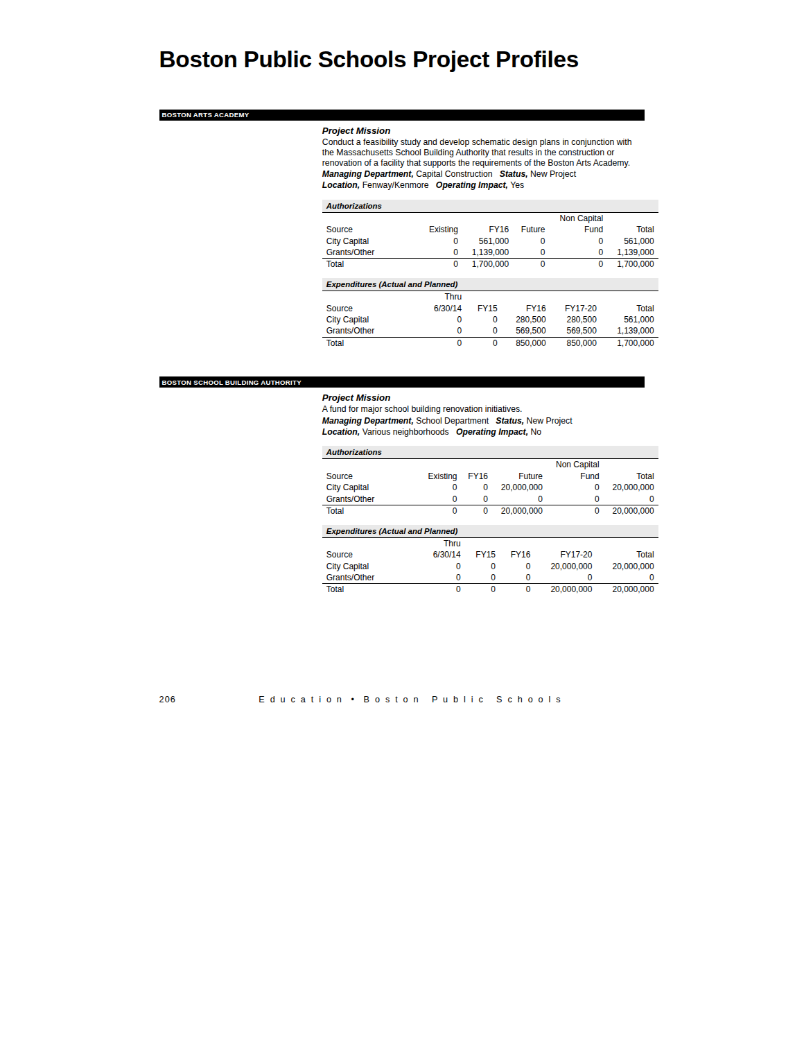Boston Public Schools Project Profiles
BOSTON ARTS ACADEMY
Project Mission
Conduct a feasibility study and develop schematic design plans in conjunction with the Massachusetts School Building Authority that results in the construction or renovation of a facility that supports the requirements of the Boston Arts Academy.
Managing Department, Capital Construction Status, New Project
Location, Fenway/Kenmore Operating Impact, Yes
Authorizations
| | | | | Non Capital | |
| Source | Existing | FY16 | Future | Fund | Total |
| City Capital | 0 | 561,000 | 0 | 0 | 561,000 |
| Grants/Other | 0 | 1,139,000 | 0 | 0 | 1,139,000 |
| Total | 0 | 1,700,000 | 0 | 0 | 1,700,000 |
Expenditures (Actual and Planned)
| | Thru | | | | |
| Source | 6/30/14 | FY15 | FY16 | FY17-20 | Total |
| City Capital | 0 | 0 | 280,500 | 280,500 | 561,000 |
| Grants/Other | 0 | 0 | 569,500 | 569,500 | 1,139,000 |
| Total | 0 | 0 | 850,000 | 850,000 | 1,700,000 |
BOSTON SCHOOL BUILDING AUTHORITY
Project Mission
A fund for major school building renovation initiatives.
Managing Department, School Department Status, New Project
Location, Various neighborhoods Operating Impact, No
Authorizations
| | | | | Non Capital | |
| Source | Existing | FY16 | Future | Fund | Total |
| City Capital | 0 | 0 | 20,000,000 | 0 | 20,000,000 |
| Grants/Other | 0 | 0 | 0 | 0 | 0 |
| Total | 0 | 0 | 20,000,000 | 0 | 20,000,000 |
Expenditures (Actual and Planned)
| | Thru | | | | |
| Source | 6/30/14 | FY15 | FY16 | FY17-20 | Total |
| City Capital | 0 | 0 | 0 | 20,000,000 | 20,000,000 |
| Grants/Other | 0 | 0 | 0 | 0 | 0 |
| Total | 0 | 0 | 0 | 20,000,000 | 20,000,000 |
206
E d u c a t i o n • B o s t o n P u b l i c S c h o o l s